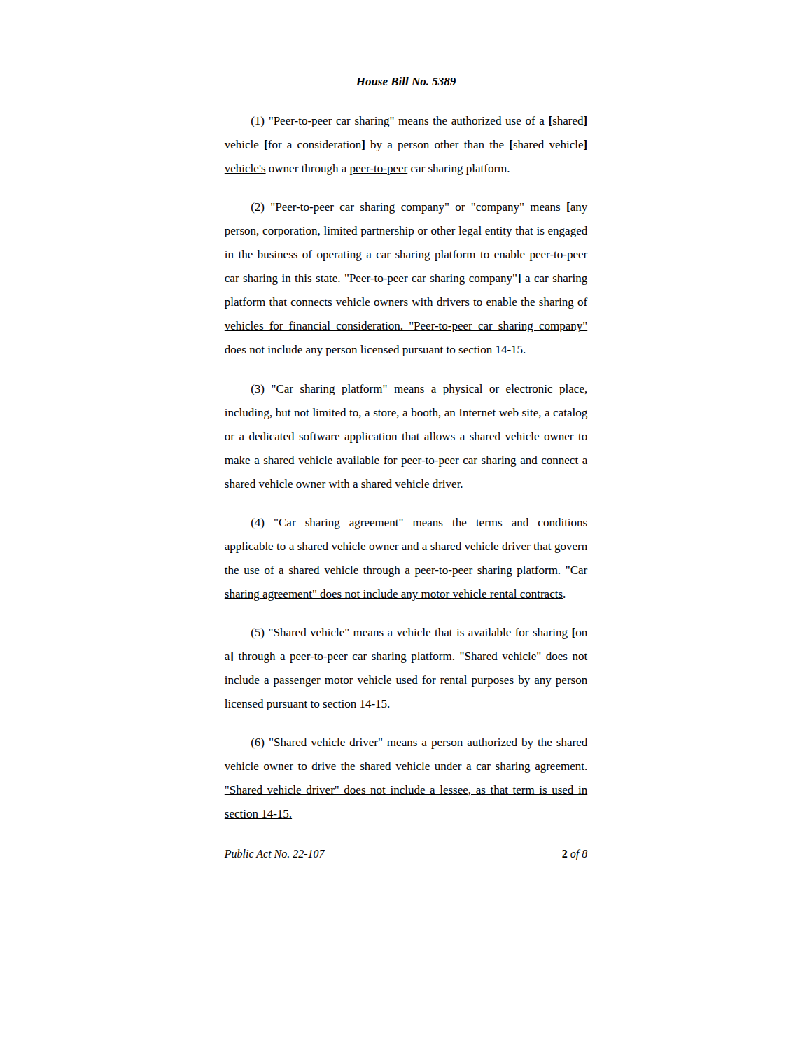House Bill No. 5389
(1) "Peer-to-peer car sharing" means the authorized use of a [shared] vehicle [for a consideration] by a person other than the [shared vehicle] vehicle's owner through a peer-to-peer car sharing platform.
(2) "Peer-to-peer car sharing company" or "company" means [any person, corporation, limited partnership or other legal entity that is engaged in the business of operating a car sharing platform to enable peer-to-peer car sharing in this state. "Peer-to-peer car sharing company"] a car sharing platform that connects vehicle owners with drivers to enable the sharing of vehicles for financial consideration. "Peer-to-peer car sharing company" does not include any person licensed pursuant to section 14-15.
(3) "Car sharing platform" means a physical or electronic place, including, but not limited to, a store, a booth, an Internet web site, a catalog or a dedicated software application that allows a shared vehicle owner to make a shared vehicle available for peer-to-peer car sharing and connect a shared vehicle owner with a shared vehicle driver.
(4) "Car sharing agreement" means the terms and conditions applicable to a shared vehicle owner and a shared vehicle driver that govern the use of a shared vehicle through a peer-to-peer sharing platform. "Car sharing agreement" does not include any motor vehicle rental contracts.
(5) "Shared vehicle" means a vehicle that is available for sharing [on a] through a peer-to-peer car sharing platform. "Shared vehicle" does not include a passenger motor vehicle used for rental purposes by any person licensed pursuant to section 14-15.
(6) "Shared vehicle driver" means a person authorized by the shared vehicle owner to drive the shared vehicle under a car sharing agreement. "Shared vehicle driver" does not include a lessee, as that term is used in section 14-15.
Public Act No. 22-107 2 of 8